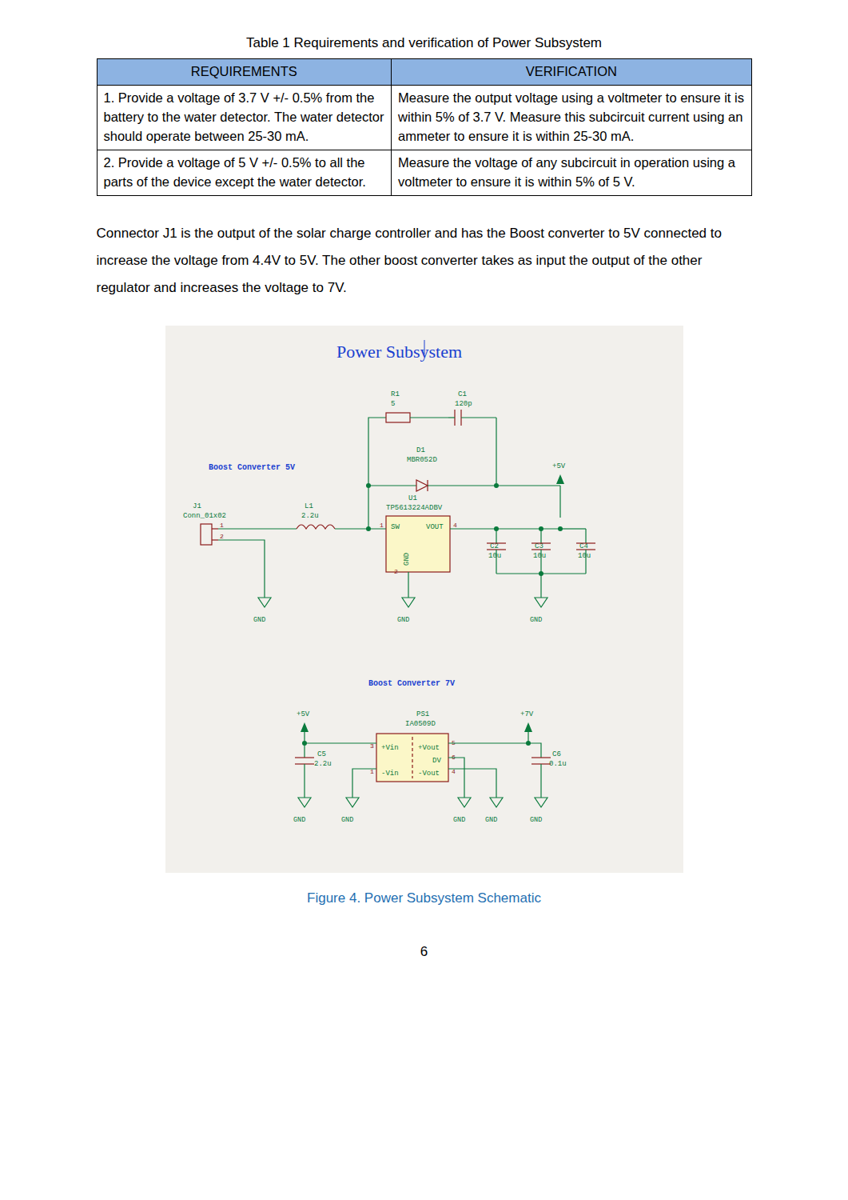Table 1 Requirements and verification of Power Subsystem
| REQUIREMENTS | VERIFICATION |
| --- | --- |
| 1. Provide a voltage of 3.7 V +/- 0.5% from the battery to the water detector. The water detector should operate between 25-30 mA. | Measure the output voltage using a voltmeter to ensure it is within 5% of 3.7 V. Measure this subcircuit current using an ammeter to ensure it is within 25-30 mA. |
| 2. Provide a voltage of 5 V +/- 0.5% to all the parts of the device except the water detector. | Measure the voltage of any subcircuit in operation using a voltmeter to ensure it is within 5% of 5 V. |
Connector J1 is the output of the solar charge controller and has the Boost converter to 5V connected to increase the voltage from 4.4V to 5V. The other boost converter takes as input the output of the other regulator and increases the voltage to 7V.
Power Subsystem Boost Converter 5V R1 5 C1 120p D1 MBR052D +5V U1 TP5613224ADBV SW VOUT GND 1 4 2 J1 Conn_01x02 1 2 L1 2.2u GND GND C2 10u C3 10u C4 10u GND Boost Converter 7V +5V PS1 IA0509D +Vin +Vout -Vin -Vout DV 3 1 5 6 4 C5 2.2u GND GND +7V C6 0.1u GND GND GND
Figure 4. Power Subsystem Schematic
6